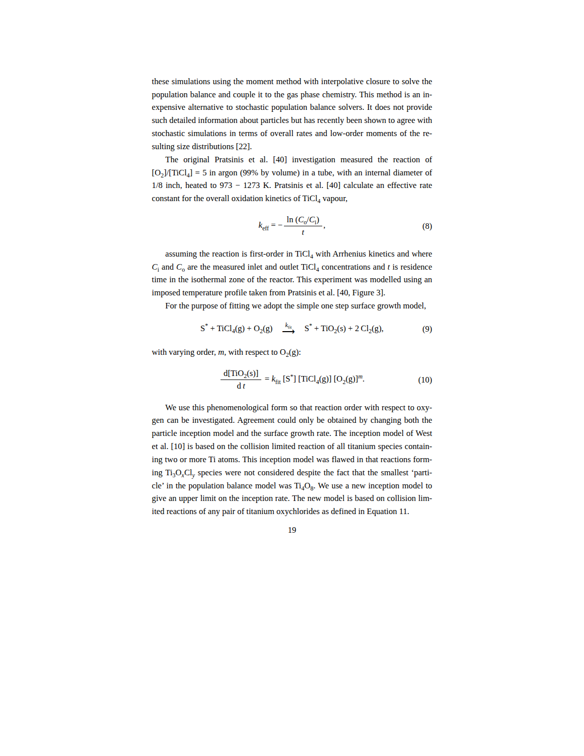these simulations using the moment method with interpolative closure to solve the population balance and couple it to the gas phase chemistry. This method is an inexpensive alternative to stochastic population balance solvers. It does not provide such detailed information about particles but has recently been shown to agree with stochastic simulations in terms of overall rates and low-order moments of the resulting size distributions [22].
The original Pratsinis et al. [40] investigation measured the reaction of [O2]/[TiCl4] = 5 in argon (99% by volume) in a tube, with an internal diameter of 1/8 inch, heated to 973 − 1273 K. Pratsinis et al. [40] calculate an effective rate constant for the overall oxidation kinetics of TiCl4 vapour,
keff = −ln (Co/Ci) t,
(8)
assuming the reaction is first-order in TiCl4 with Arrhenius kinetics and where Ci and Co are the measured inlet and outlet TiCl4 concentrations and t is residence time in the isothermal zone of the reactor. This experiment was modelled using an imposed temperature profile taken from Pratsinis et al. [40, Figure 3].
For the purpose of fitting we adopt the simple one step surface growth model,
S* + TiCl4(g) + O2(g) kfit⟶ S* + TiO2(s) + 2 Cl2(g),
(9)
with varying order, m, with respect to O2(g):
d[TiO2(s)] d t = kfit [S*] [TiCl4(g)] [O2(g)]m.
(10)
We use this phenomenological form so that reaction order with respect to oxygen can be investigated. Agreement could only be obtained by changing both the particle inception model and the surface growth rate. The inception model of West et al. [10] is based on the collision limited reaction of all titanium species containing two or more Ti atoms. This inception model was flawed in that reactions forming Ti3OxCly species were not considered despite the fact that the smallest ‘particle’ in the population balance model was Ti4O8. We use a new inception model to give an upper limit on the inception rate. The new model is based on collision limited reactions of any pair of titanium oxychlorides as defined in Equation 11.
19